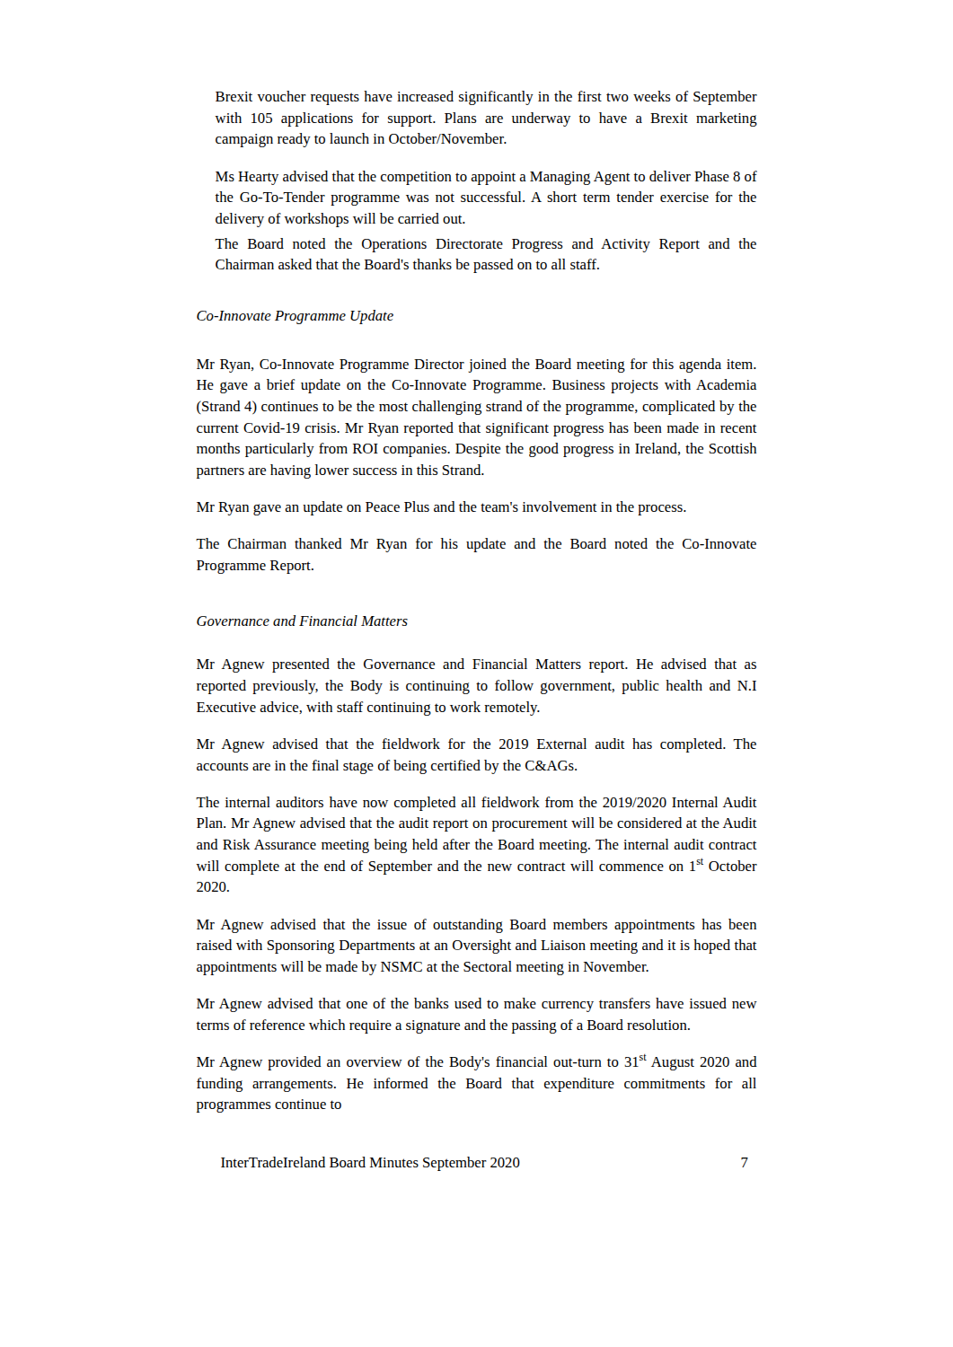Brexit voucher requests have increased significantly in the first two weeks of September with 105 applications for support. Plans are underway to have a Brexit marketing campaign ready to launch in October/November.
Ms Hearty advised that the competition to appoint a Managing Agent to deliver Phase 8 of the Go-To-Tender programme was not successful. A short term tender exercise for the delivery of workshops will be carried out.
The Board noted the Operations Directorate Progress and Activity Report and the Chairman asked that the Board's thanks be passed on to all staff.
Co-Innovate Programme Update
Mr Ryan, Co-Innovate Programme Director joined the Board meeting for this agenda item. He gave a brief update on the Co-Innovate Programme. Business projects with Academia (Strand 4) continues to be the most challenging strand of the programme, complicated by the current Covid-19 crisis. Mr Ryan reported that significant progress has been made in recent months particularly from ROI companies. Despite the good progress in Ireland, the Scottish partners are having lower success in this Strand.
Mr Ryan gave an update on Peace Plus and the team's involvement in the process.
The Chairman thanked Mr Ryan for his update and the Board noted the Co-Innovate Programme Report.
Governance and Financial Matters
Mr Agnew presented the Governance and Financial Matters report. He advised that as reported previously, the Body is continuing to follow government, public health and N.I Executive advice, with staff continuing to work remotely.
Mr Agnew advised that the fieldwork for the 2019 External audit has completed. The accounts are in the final stage of being certified by the C&AGs.
The internal auditors have now completed all fieldwork from the 2019/2020 Internal Audit Plan. Mr Agnew advised that the audit report on procurement will be considered at the Audit and Risk Assurance meeting being held after the Board meeting. The internal audit contract will complete at the end of September and the new contract will commence on 1st October 2020.
Mr Agnew advised that the issue of outstanding Board members appointments has been raised with Sponsoring Departments at an Oversight and Liaison meeting and it is hoped that appointments will be made by NSMC at the Sectoral meeting in November.
Mr Agnew advised that one of the banks used to make currency transfers have issued new terms of reference which require a signature and the passing of a Board resolution.
Mr Agnew provided an overview of the Body's financial out-turn to 31st August 2020 and funding arrangements. He informed the Board that expenditure commitments for all programmes continue to
InterTradeIreland Board Minutes September 2020 7